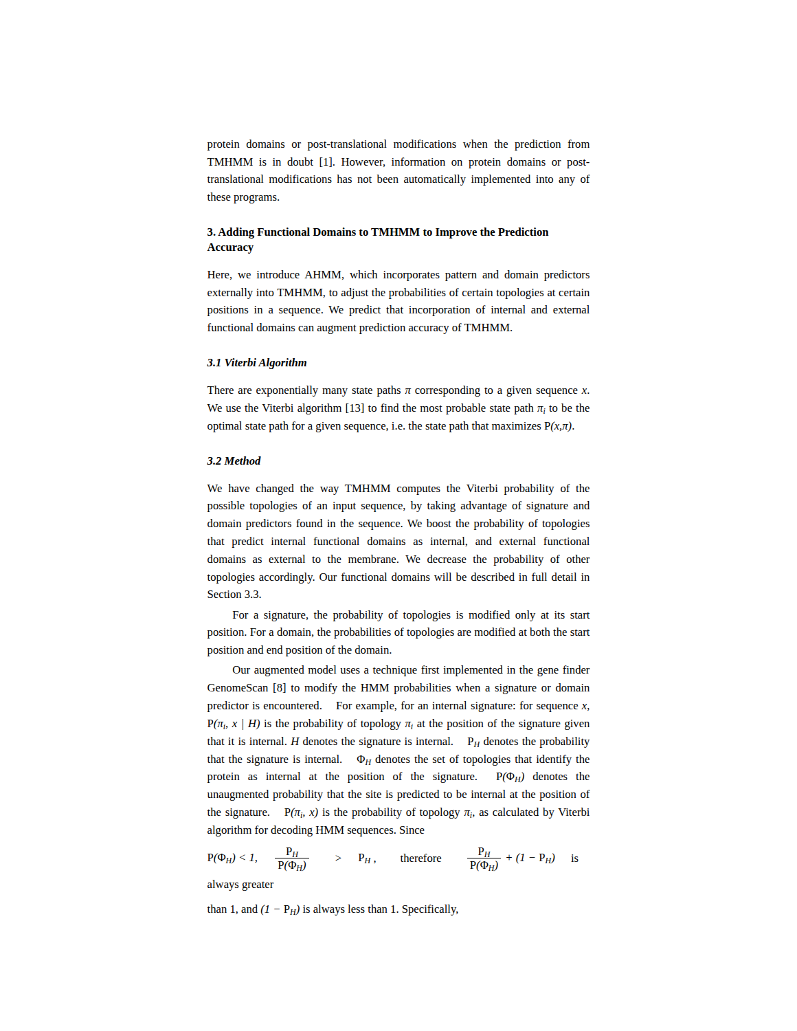protein domains or post-translational modifications when the prediction from TMHMM is in doubt [1]. However, information on protein domains or post-translational modifications has not been automatically implemented into any of these programs.
3. Adding Functional Domains to TMHMM to Improve the Prediction
Accuracy
Here, we introduce AHMM, which incorporates pattern and domain predictors externally into TMHMM, to adjust the probabilities of certain topologies at certain positions in a sequence. We predict that incorporation of internal and external functional domains can augment prediction accuracy of TMHMM.
3.1 Viterbi Algorithm
There are exponentially many state paths π corresponding to a given sequence x. We use the Viterbi algorithm [13] to find the most probable state path πi to be the optimal state path for a given sequence, i.e. the state path that maximizes P(x,π).
3.2 Method
We have changed the way TMHMM computes the Viterbi probability of the possible topologies of an input sequence, by taking advantage of signature and domain predictors found in the sequence. We boost the probability of topologies that predict internal functional domains as internal, and external functional domains as external to the membrane. We decrease the probability of other topologies accordingly. Our functional domains will be described in full detail in Section 3.3.
For a signature, the probability of topologies is modified only at its start position. For a domain, the probabilities of topologies are modified at both the start position and end position of the domain.
Our augmented model uses a technique first implemented in the gene finder GenomeScan [8] to modify the HMM probabilities when a signature or domain predictor is encountered. For example, for an internal signature: for sequence x, P(πi, x | H) is the probability of topology πi at the position of the signature given that it is internal. H denotes the signature is internal. PH denotes the probability that the signature is internal. ΦH denotes the set of topologies that identify the protein as internal at the position of the signature. P(ΦH) denotes the unaugmented probability that the site is predicted to be internal at the position of the signature. P(πi, x) is the probability of topology πi, as calculated by Viterbi algorithm for decoding HMM sequences. Since
P(ΦH) < 1, PH P(ΦH) > PH , therefore PH P(ΦH) + (1 − PH) is always greater
than 1, and (1 − PH) is always less than 1. Specifically,